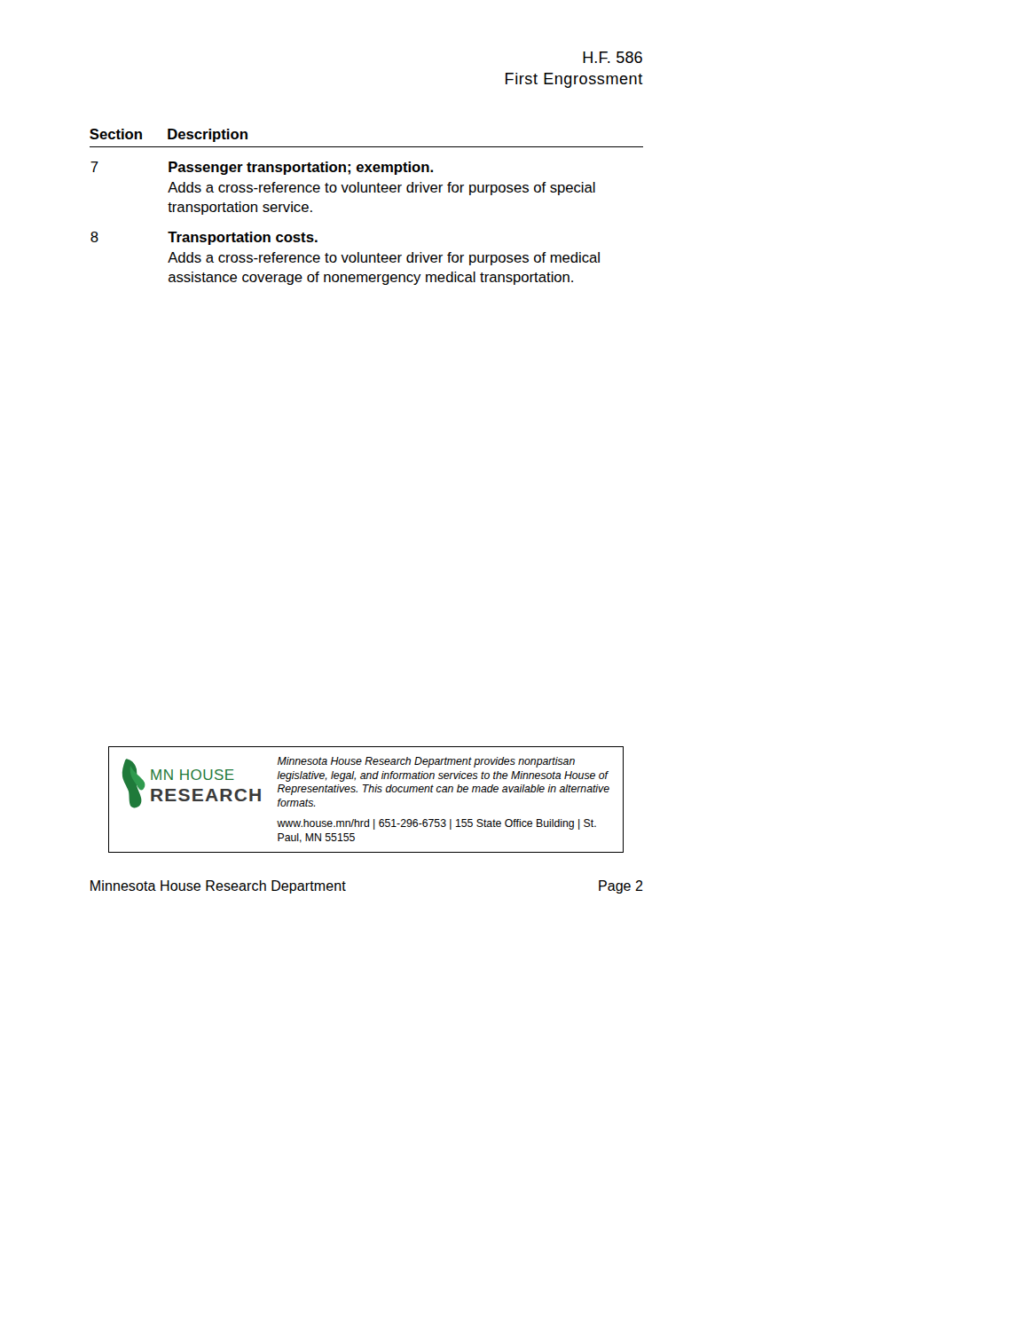H.F. 586
First Engrossment
| Section | Description |
| --- | --- |
| 7 | Passenger transportation; exemption. Adds a cross-reference to volunteer driver for purposes of special transportation service. |
| 8 | Transportation costs. Adds a cross-reference to volunteer driver for purposes of medical assistance coverage of nonemergency medical transportation. |
MN HOUSE RESEARCH
Minnesota House Research Department provides nonpartisan legislative, legal, and information services to the Minnesota House of Representatives. This document can be made available in alternative formats.
www.house.mn/hrd | 651-296-6753 | 155 State Office Building | St. Paul, MN 55155
Minnesota House Research Department
Page 2